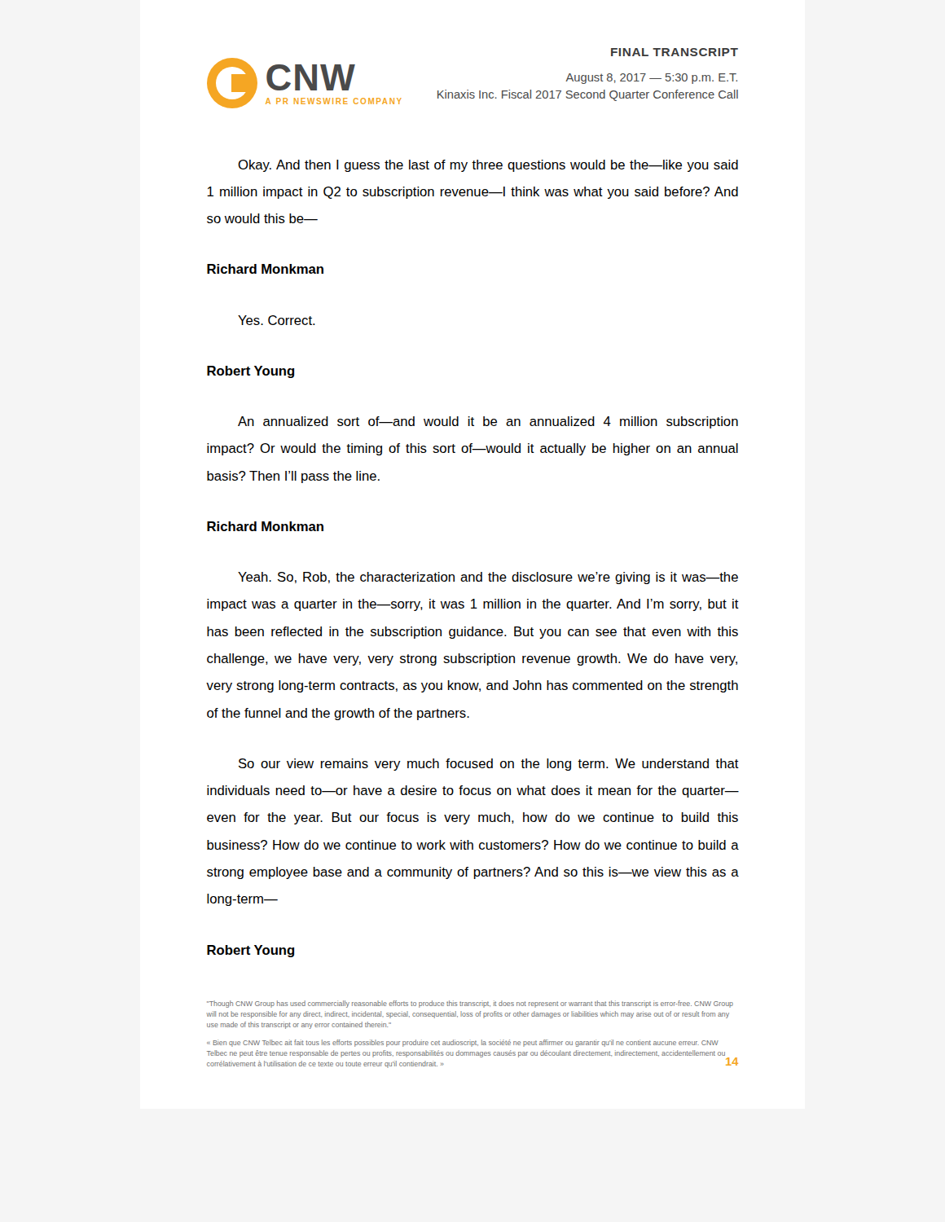CNW
A PR NEWSWIRE COMPANY
FINAL TRANSCRIPT
August 8, 2017 — 5:30 p.m. E.T.
Kinaxis Inc. Fiscal 2017 Second Quarter Conference Call
Okay. And then I guess the last of my three questions would be the—like you said 1 million impact in Q2 to subscription revenue—I think was what you said before? And so would this be—
Richard Monkman
Yes. Correct.
Robert Young
An annualized sort of—and would it be an annualized 4 million subscription impact? Or would the timing of this sort of—would it actually be higher on an annual basis? Then I’ll pass the line.
Richard Monkman
Yeah. So, Rob, the characterization and the disclosure we’re giving is it was—the impact was a quarter in the—sorry, it was 1 million in the quarter. And I’m sorry, but it has been reflected in the subscription guidance. But you can see that even with this challenge, we have very, very strong subscription revenue growth. We do have very, very strong long-term contracts, as you know, and John has commented on the strength of the funnel and the growth of the partners.
So our view remains very much focused on the long term. We understand that individuals need to—or have a desire to focus on what does it mean for the quarter—even for the year. But our focus is very much, how do we continue to build this business? How do we continue to work with customers? How do we continue to build a strong employee base and a community of partners? And so this is—we view this as a long-term—
Robert Young
"Though CNW Group has used commercially reasonable efforts to produce this transcript, it does not represent or warrant that this transcript is error-free. CNW Group will not be responsible for any direct, indirect, incidental, special, consequential, loss of profits or other damages or liabilities which may arise out of or result from any use made of this transcript or any error contained therein."
« Bien que CNW Telbec ait fait tous les efforts possibles pour produire cet audioscript, la société ne peut affirmer ou garantir qu'il ne contient aucune erreur. CNW Telbec ne peut être tenue responsable de pertes ou profits, responsabilités ou dommages causés par ou découlant directement, indirectement, accidentellement ou corrélativement à l'utilisation de ce texte ou toute erreur qu'il contiendrait. »
14